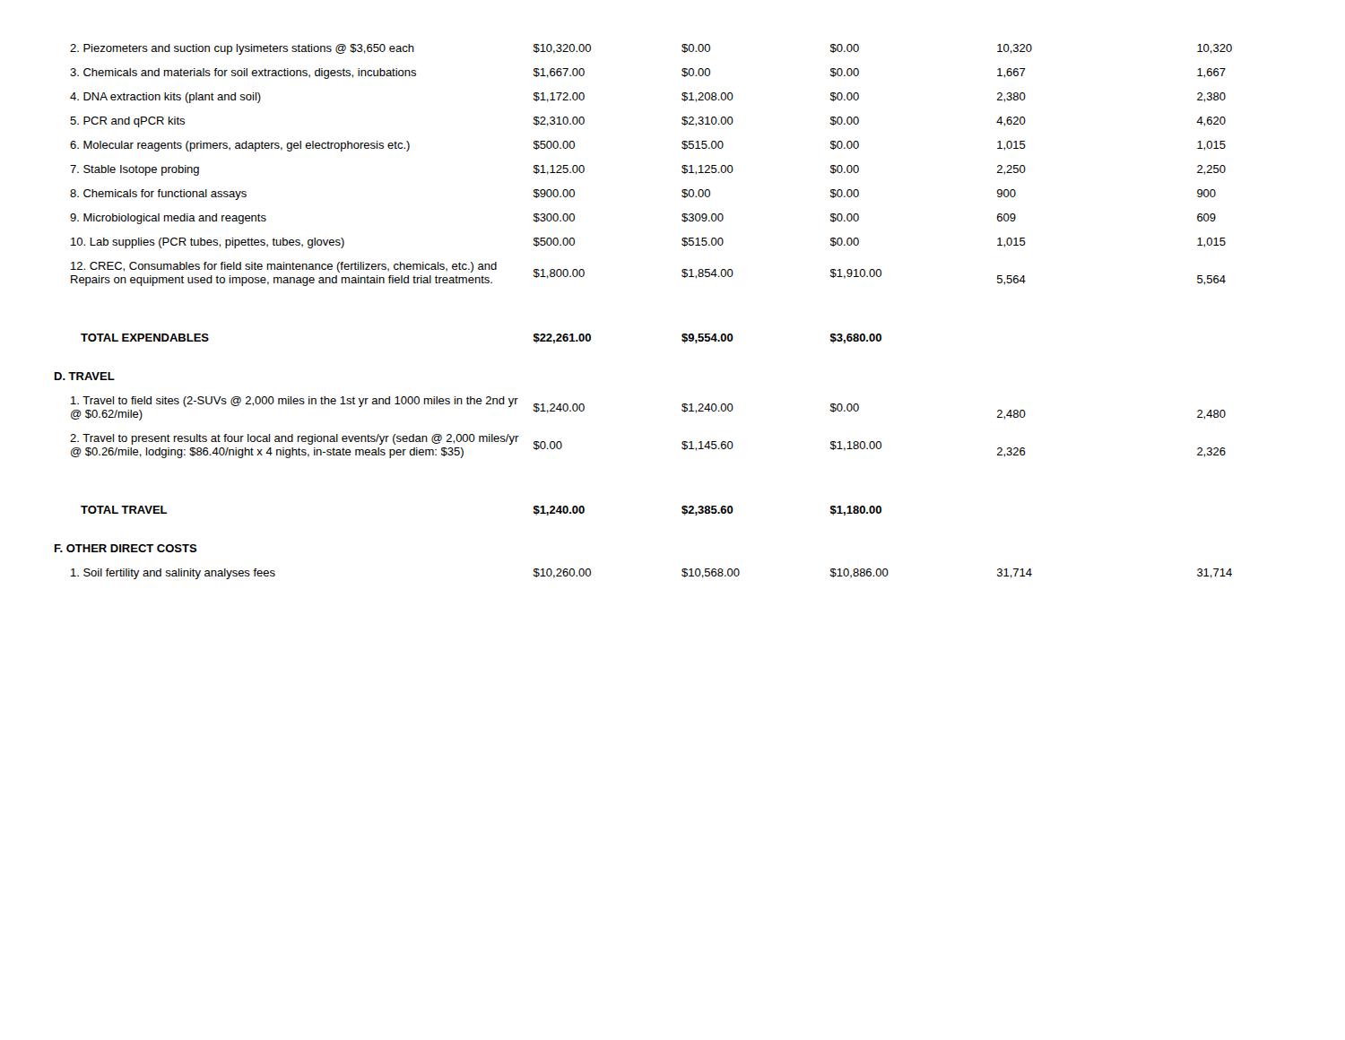| 2. Piezometers and suction cup lysimeters stations @ $3,650 each | $10,320.00 | $0.00 | $0.00 | 10,320 | 10,320 |
| 3. Chemicals and materials for soil extractions, digests, incubations | $1,667.00 | $0.00 | $0.00 | 1,667 | 1,667 |
| 4. DNA extraction kits (plant and soil) | $1,172.00 | $1,208.00 | $0.00 | 2,380 | 2,380 |
| 5. PCR and qPCR kits | $2,310.00 | $2,310.00 | $0.00 | 4,620 | 4,620 |
| 6. Molecular reagents (primers, adapters, gel electrophoresis etc.) | $500.00 | $515.00 | $0.00 | 1,015 | 1,015 |
| 7. Stable Isotope probing | $1,125.00 | $1,125.00 | $0.00 | 2,250 | 2,250 |
| 8. Chemicals for functional assays | $900.00 | $0.00 | $0.00 | 900 | 900 |
| 9. Microbiological media and reagents | $300.00 | $309.00 | $0.00 | 609 | 609 |
| 10. Lab supplies (PCR tubes, pipettes, tubes, gloves) | $500.00 | $515.00 | $0.00 | 1,015 | 1,015 |
| 12. CREC, Consumables for field site maintenance (fertilizers, chemicals, etc.) and Repairs on equipment used to impose, manage and maintain field trial treatments. | $1,800.00 | $1,854.00 | $1,910.00 | 5,564 | 5,564 |
| TOTAL EXPENDABLES | $22,261.00 | $9,554.00 | $3,680.00 | | |
| D. TRAVEL |
| 1. Travel to field sites (2-SUVs @ 2,000 miles in the 1st yr and 1000 miles in the 2nd yr @ $0.62/mile) | $1,240.00 | $1,240.00 | $0.00 | 2,480 | 2,480 |
| 2. Travel to present results at four local and regional events/yr (sedan @ 2,000 miles/yr @ $0.26/mile, lodging: $86.40/night x 4 nights, in-state meals per diem: $35) | $0.00 | $1,145.60 | $1,180.00 | 2,326 | 2,326 |
| TOTAL TRAVEL | $1,240.00 | $2,385.60 | $1,180.00 | | |
| F. OTHER DIRECT COSTS |
| 1. Soil fertility and salinity analyses fees | $10,260.00 | $10,568.00 | $10,886.00 | 31,714 | 31,714 |